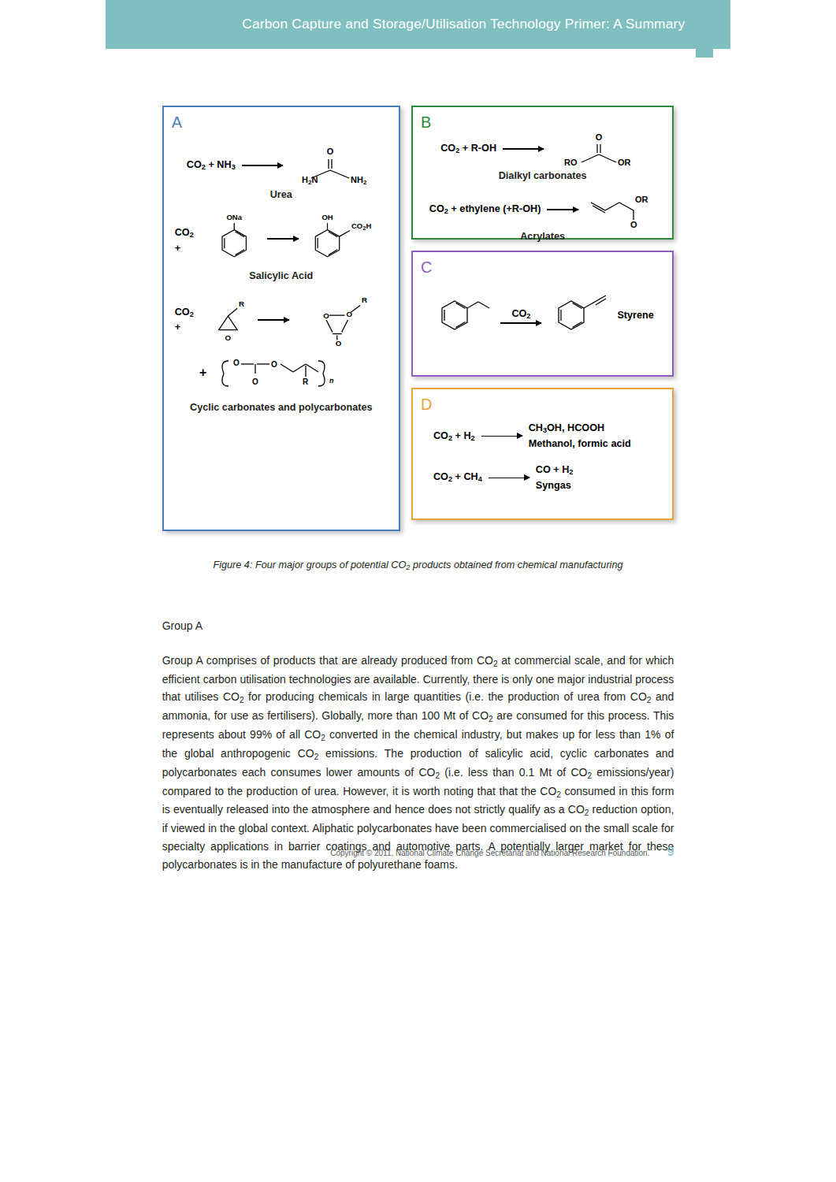Carbon Capture and Storage/Utilisation Technology Primer: A Summary
A
CO2 + NH3 O H2N NH2
Urea
CO2 + ONa OH CO2H
Salicylic Acid
CO2 + R O R O O O
+ O O O R n
Cyclic carbonates and polycarbonates
B
CO2 + R-OH O RO OR
Dialkyl carbonates
CO2 + ethylene (+R-OH) OR O
Acrylates
C
CO2
Styrene
D
CO2 + H2
CH3OH, HCOOH
Methanol, formic acid
CO2 + CH4
CO + H2
Syngas
Figure 4: Four major groups of potential CO2 products obtained from chemical manufacturing
Group A
Group A comprises of products that are already produced from CO2 at commercial scale, and for which efficient carbon utilisation technologies are available. Currently, there is only one major industrial process that utilises CO2 for producing chemicals in large quantities (i.e. the production of urea from CO2 and ammonia, for use as fertilisers). Globally, more than 100 Mt of CO2 are consumed for this process. This represents about 99% of all CO2 converted in the chemical industry, but makes up for less than 1% of the global anthropogenic CO2 emissions. The production of salicylic acid, cyclic carbonates and polycarbonates each consumes lower amounts of CO2 (i.e. less than 0.1 Mt of CO2 emissions/year) compared to the production of urea. However, it is worth noting that that the CO2 consumed in this form is eventually released into the atmosphere and hence does not strictly qualify as a CO2 reduction option, if viewed in the global context. Aliphatic polycarbonates have been commercialised on the small scale for specialty applications in barrier coatings and automotive parts. A potentially larger market for these polycarbonates is in the manufacture of polyurethane foams.
Copyright © 2011, National Climate Change Secretariat and National Research Foundation. 9